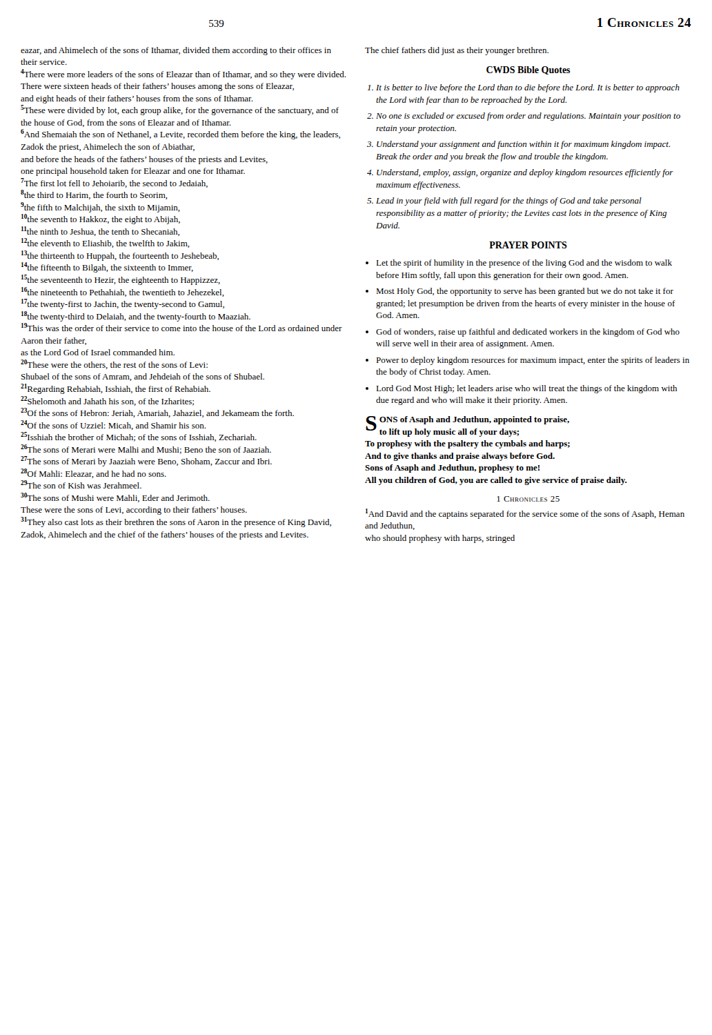539 1 Chronicles 24
eazar, and Ahimelech of the sons of Ithamar, divided them according to their offices in their service.
4There were more leaders of the sons of Eleazar than of Ithamar, and so they were divided.
There were sixteen heads of their fathers’ houses among the sons of Eleazar,
and eight heads of their fathers’ houses from the sons of Ithamar.
5These were divided by lot, each group alike, for the governance of the sanctuary, and of the house of God, from the sons of Eleazar and of Ithamar.
6And Shemaiah the son of Nethanel, a Levite, recorded them before the king, the leaders, Zadok the priest, Ahimelech the son of Abiathar,
and before the heads of the fathers’ houses of the priests and Levites,
one principal household taken for Eleazar and one for Ithamar.
7The first lot fell to Jehoiarib, the second to Jedaiah,
8the third to Harim, the fourth to Seorim,
9the fifth to Malchijah, the sixth to Mijamin,
10the seventh to Hakkoz, the eight to Abijah,
11the ninth to Jeshua, the tenth to Shecaniah,
12the eleventh to Eliashib, the twelfth to Jakim,
13the thirteenth to Huppah, the fourteenth to Jeshebeab,
14the fifteenth to Bilgah, the sixteenth to Immer,
15the seventeenth to Hezir, the eighteenth to Happizzez,
16the nineteenth to Pethahiah, the twentieth to Jehezekel,
17the twenty-first to Jachin, the twenty-second to Gamul,
18the twenty-third to Delaiah, and the twenty-fourth to Maaziah.
19This was the order of their service to come into the house of the Lord as ordained under Aaron their father,
as the Lord God of Israel commanded him.
20These were the others, the rest of the sons of Levi:
Shubael of the sons of Amram, and Jehdeiah of the sons of Shubael.
21Regarding Rehabiah, Isshiah, the first of Rehabiah.
22Shelomoth and Jahath his son, of the Izharites;
23Of the sons of Hebron: Jeriah, Amariah, Jahaziel, and Jekameam the forth.
24Of the sons of Uzziel: Micah, and Shamir his son.
25Isshiah the brother of Michah; of the sons of Isshiah, Zechariah.
26The sons of Merari were Malhi and Mushi; Beno the son of Jaaziah.
27The sons of Merari by Jaaziah were Beno, Shoham, Zaccur and Ibri.
28Of Mahli: Eleazar, and he had no sons.
29The son of Kish was Jerahmeel.
30The sons of Mushi were Mahli, Eder and Jerimoth.
These were the sons of Levi, according to their fathers’ houses.
31They also cast lots as their brethren the sons of Aaron in the presence of King David, Zadok, Ahimelech and the chief of the fathers’ houses of the priests and Levites.
The chief fathers did just as their younger brethren.
CWDS Bible Quotes
It is better to live before the Lord than to die before the Lord. It is better to approach the Lord with fear than to be reproached by the Lord.
No one is excluded or excused from order and regulations. Maintain your position to retain your protection.
Understand your assignment and function within it for maximum kingdom impact. Break the order and you break the flow and trouble the kingdom.
Understand, employ, assign, organize and deploy kingdom resources efficiently for maximum effectiveness.
Lead in your field with full regard for the things of God and take personal responsibility as a matter of priority; the Levites cast lots in the presence of King David.
PRAYER POINTS
Let the spirit of humility in the presence of the living God and the wisdom to walk before Him softly, fall upon this generation for their own good. Amen.
Most Holy God, the opportunity to serve has been granted but we do not take it for granted; let presumption be driven from the hearts of every minister in the house of God. Amen.
God of wonders, raise up faithful and dedicated workers in the kingdom of God who will serve well in their area of assignment. Amen.
Power to deploy kingdom resources for maximum impact, enter the spirits of leaders in the body of Christ today. Amen.
Lord God Most High; let leaders arise who will treat the things of the kingdom with due regard and who will make it their priority. Amen.
SONS of Asaph and Jeduthun, appointed to praise,
to lift up holy music all of your days;
To prophesy with the psaltery the cymbals and harps;
And to give thanks and praise always before God.
Sons of Asaph and Jeduthun, prophesy to me!
All you children of God, you are called to give service of praise daily.
1 Chronicles 25
1And David and the captains separated for the service some of the sons of Asaph, Heman and Jeduthun,
who should prophesy with harps, stringed